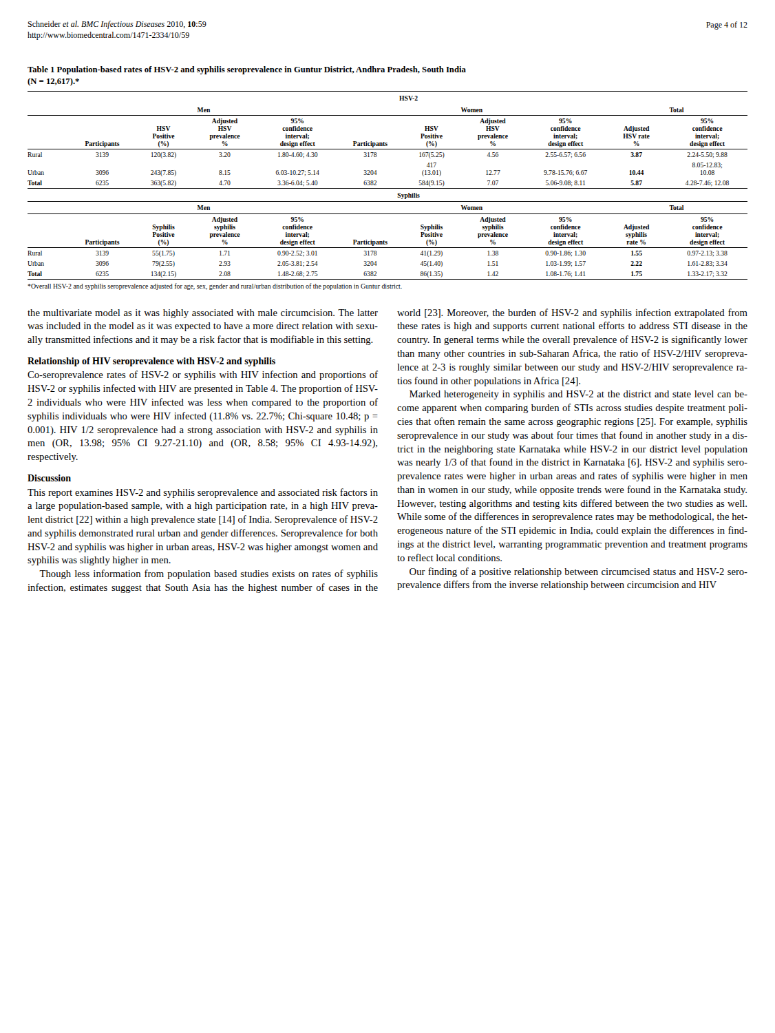Schneider et al. BMC Infectious Diseases 2010, 10:59
http://www.biomedcentral.com/1471-2334/10/59
Page 4 of 12
Table 1 Population-based rates of HSV-2 and syphilis seroprevalence in Guntur District, Andhra Pradesh, South India
(N = 12,617).*
| | HSV-2 |
| --- | --- |
| | Men | Women | Total |
| | Participants | HSV Positive (%) | Adjusted HSV prevalence % | 95% confidence interval; design effect | Participants | HSV Positive (%) | Adjusted HSV prevalence % | 95% confidence interval; design effect | Adjusted HSV rate % | 95% confidence interval; design effect |
| Rural | 3139 | 120(3.82) | 3.20 | 1.80-4.60; 4.30 | 3178 | 167(5.25) | 4.56 | 2.55-6.57; 6.56 | 3.87 | 2.24-5.50; 9.88 |
| Urban | 3096 | 243(7.85) | 8.15 | 6.03-10.27; 5.14 | 3204 | 417 (13.01) | 12.77 | 9.78-15.76; 6.67 | 10.44 | 8.05-12.83; 10.08 |
| Total | 6235 | 363(5.82) | 4.70 | 3.36-6.04; 5.40 | 6382 | 584(9.15) | 7.07 | 5.06-9.08; 8.11 | 5.87 | 4.28-7.46; 12.08 |
| | Syphilis |
| | Men | Women | Total |
| | Participants | Syphilis Positive (%) | Adjusted syphilis prevalence % | 95% confidence interval; design effect | Participants | Syphilis Positive (%) | Adjusted syphilis prevalence % | 95% confidence interval; design effect | Adjusted syphilis rate % | 95% confidence interval; design effect |
| Rural | 3139 | 55(1.75) | 1.71 | 0.90-2.52; 3.01 | 3178 | 41(1.29) | 1.38 | 0.90-1.86; 1.30 | 1.55 | 0.97-2.13; 3.38 |
| Urban | 3096 | 79(2.55) | 2.93 | 2.05-3.81; 2.54 | 3204 | 45(1.40) | 1.51 | 1.03-1.99; 1.57 | 2.22 | 1.61-2.83; 3.34 |
| Total | 6235 | 134(2.15) | 2.08 | 1.48-2.68; 2.75 | 6382 | 86(1.35) | 1.42 | 1.08-1.76; 1.41 | 1.75 | 1.33-2.17; 3.32 |
*Overall HSV-2 and syphilis seroprevalence adjusted for age, sex, gender and rural/urban distribution of the population in Guntur district.
the multivariate model as it was highly associated with male circumcision. The latter was included in the model as it was expected to have a more direct relation with sexually transmitted infections and it may be a risk factor that is modifiable in this setting.
Relationship of HIV seroprevalence with HSV-2 and syphilis
Co-seroprevalence rates of HSV-2 or syphilis with HIV infection and proportions of HSV-2 or syphilis infected with HIV are presented in Table 4. The proportion of HSV-2 individuals who were HIV infected was less when compared to the proportion of syphilis individuals who were HIV infected (11.8% vs. 22.7%; Chi-square 10.48; p = 0.001). HIV 1/2 seroprevalence had a strong association with HSV-2 and syphilis in men (OR, 13.98; 95% CI 9.27-21.10) and (OR, 8.58; 95% CI 4.93-14.92), respectively.
Discussion
This report examines HSV-2 and syphilis seroprevalence and associated risk factors in a large population-based sample, with a high participation rate, in a high HIV prevalent district [22] within a high prevalence state [14] of India. Seroprevalence of HSV-2 and syphilis demonstrated rural urban and gender differences. Seroprevalence for both HSV-2 and syphilis was higher in urban areas, HSV-2 was higher amongst women and syphilis was slightly higher in men.
Though less information from population based studies exists on rates of syphilis infection, estimates suggest that South Asia has the highest number of cases in the world [23]. Moreover, the burden of HSV-2 and syphilis infection extrapolated from these rates is high and supports current national efforts to address STI disease in the country. In general terms while the overall prevalence of HSV-2 is significantly lower than many other countries in sub-Saharan Africa, the ratio of HSV-2/HIV seroprevalence at 2-3 is roughly similar between our study and HSV-2/HIV seroprevalence ratios found in other populations in Africa [24].
Marked heterogeneity in syphilis and HSV-2 at the district and state level can become apparent when comparing burden of STIs across studies despite treatment policies that often remain the same across geographic regions [25]. For example, syphilis seroprevalence in our study was about four times that found in another study in a district in the neighboring state Karnataka while HSV-2 in our district level population was nearly 1/3 of that found in the district in Karnataka [6]. HSV-2 and syphilis seroprevalence rates were higher in urban areas and rates of syphilis were higher in men than in women in our study, while opposite trends were found in the Karnataka study. However, testing algorithms and testing kits differed between the two studies as well. While some of the differences in seroprevalence rates may be methodological, the heterogeneous nature of the STI epidemic in India, could explain the differences in findings at the district level, warranting programmatic prevention and treatment programs to reflect local conditions.
Our finding of a positive relationship between circumcised status and HSV-2 seroprevalence differs from the inverse relationship between circumcision and HIV